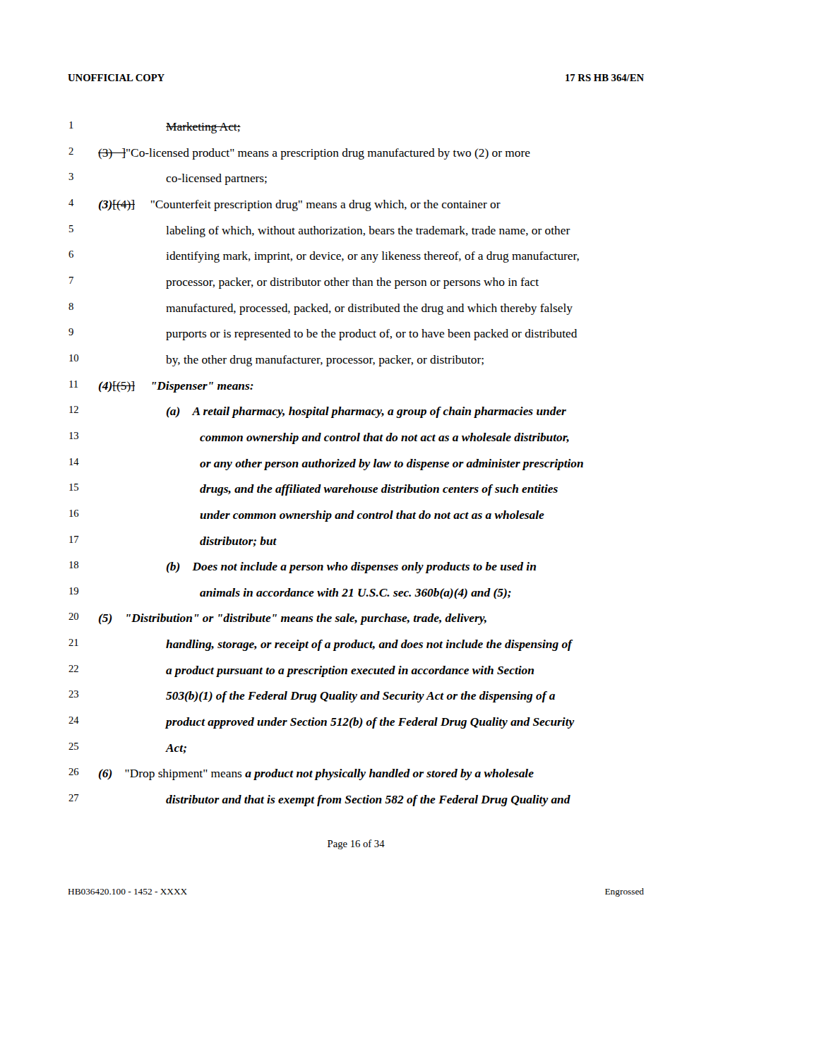UNOFFICIAL COPY 17 RS HB 364/EN
| 1 | Marketing Act; |
| 2 | (3) ] "Co-licensed product" means a prescription drug manufactured by two (2) or more |
| 3 | co-licensed partners; |
| 4 | (3) [(4)] "Counterfeit prescription drug" means a drug which, or the container or |
| 5 | labeling of which, without authorization, bears the trademark, trade name, or other |
| 6 | identifying mark, imprint, or device, or any likeness thereof, of a drug manufacturer, |
| 7 | processor, packer, or distributor other than the person or persons who in fact |
| 8 | manufactured, processed, packed, or distributed the drug and which thereby falsely |
| 9 | purports or is represented to be the product of, or to have been packed or distributed |
| 10 | by, the other drug manufacturer, processor, packer, or distributor; |
| 11 | (4) [(5)] "Dispenser" means: |
| 12 | (a) A retail pharmacy, hospital pharmacy, a group of chain pharmacies under |
| 13 | common ownership and control that do not act as a wholesale distributor, |
| 14 | or any other person authorized by law to dispense or administer prescription |
| 15 | drugs, and the affiliated warehouse distribution centers of such entities |
| 16 | under common ownership and control that do not act as a wholesale |
| 17 | distributor; but |
| 18 | (b) Does not include a person who dispenses only products to be used in |
| 19 | animals in accordance with 21 U.S.C. sec. 360b(a)(4) and (5); |
| 20 | (5) "Distribution" or "distribute" means the sale, purchase, trade, delivery, |
| 21 | handling, storage, or receipt of a product, and does not include the dispensing of |
| 22 | a product pursuant to a prescription executed in accordance with Section |
| 23 | 503(b)(1) of the Federal Drug Quality and Security Act or the dispensing of a |
| 24 | product approved under Section 512(b) of the Federal Drug Quality and Security |
| 25 | Act; |
| 26 | (6) "Drop shipment" means a product not physically handled or stored by a wholesale |
| 27 | distributor and that is exempt from Section 582 of the Federal Drug Quality and |
Page 16 of 34
HB036420.100 - 1452 - XXXX Engrossed